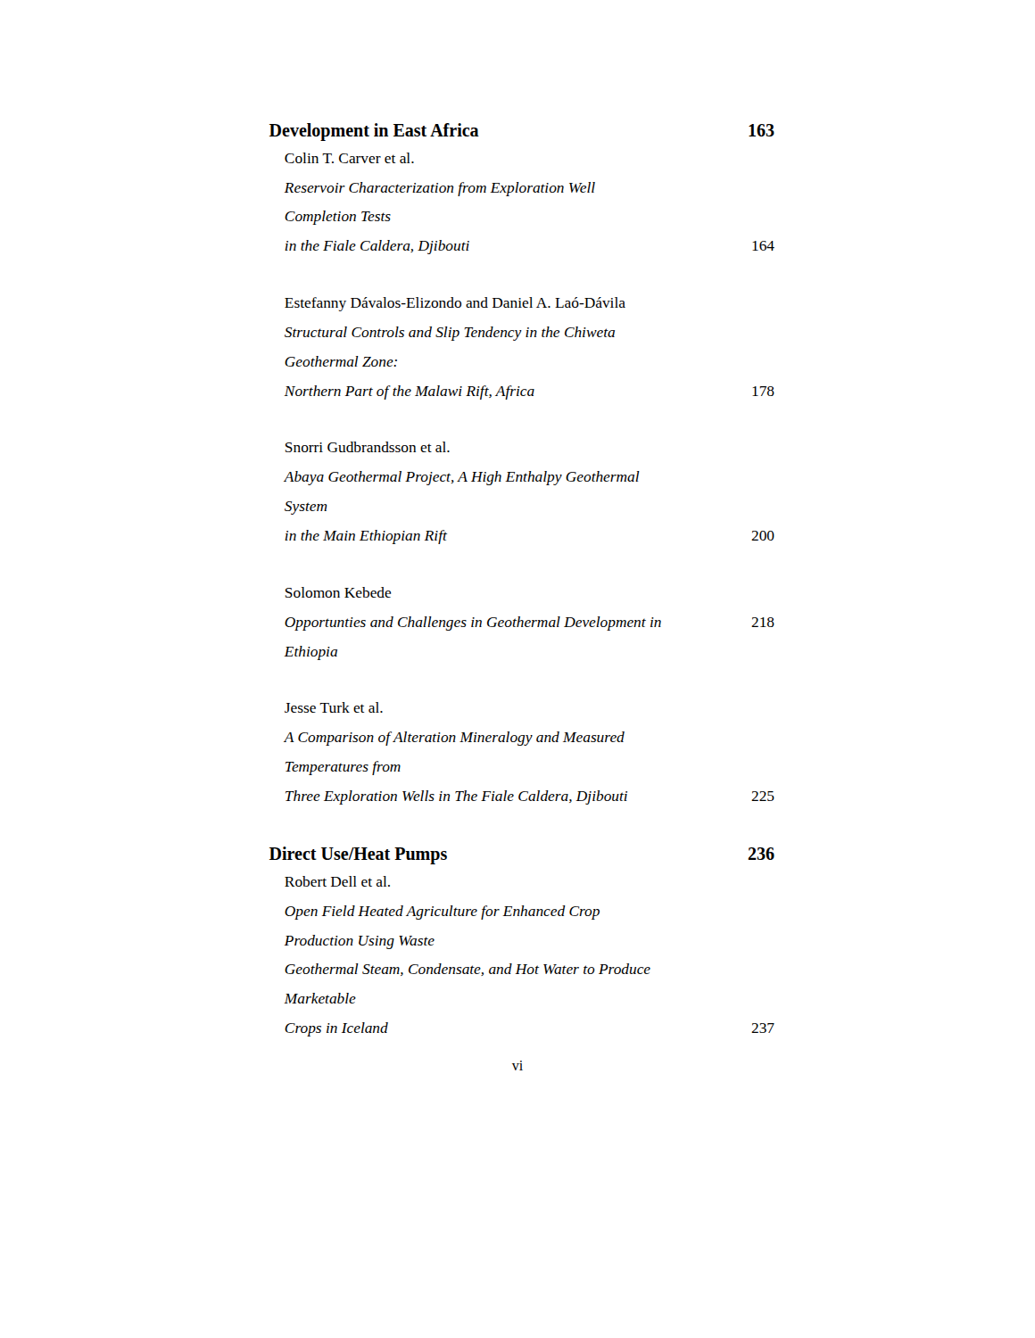| Development in East Africa | 163 |
| Colin T. Carver et al. |
| Reservoir Characterization from Exploration Well Completion Tests | |
| in the Fiale Caldera, Djibouti | 164 |
| Estefanny Dávalos-Elizondo and Daniel A. Laó-Dávila |
| Structural Controls and Slip Tendency in the Chiweta Geothermal Zone: | |
| Northern Part of the Malawi Rift, Africa | 178 |
| Snorri Gudbrandsson et al. |
| Abaya Geothermal Project, A High Enthalpy Geothermal System | |
| in the Main Ethiopian Rift | 200 |
| Solomon Kebede |
| Opportunties and Challenges in Geothermal Development in Ethiopia | 218 |
| Jesse Turk et al. |
| A Comparison of Alteration Mineralogy and Measured Temperatures from | |
| Three Exploration Wells in The Fiale Caldera, Djibouti | 225 |
| Direct Use/Heat Pumps | 236 |
| Robert Dell et al. |
| Open Field Heated Agriculture for Enhanced Crop Production Using Waste | |
| Geothermal Steam, Condensate, and Hot Water to Produce Marketable | |
| Crops in Iceland | 237 |
vi